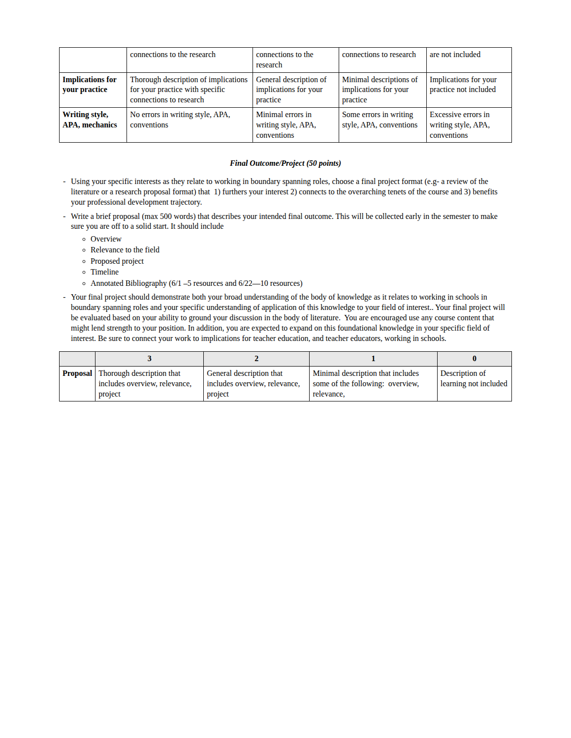| | connections to the research | connections to the research | connections to research | are not included |
| Implications for your practice | Thorough description of implications for your practice with specific connections to research | General description of implications for your practice | Minimal descriptions of implications for your practice | Implications for your practice not included |
| Writing style, APA, mechanics | No errors in writing style, APA, conventions | Minimal errors in writing style, APA, conventions | Some errors in writing style, APA, conventions | Excessive errors in writing style, APA, conventions |
Final Outcome/Project (50 points)
Using your specific interests as they relate to working in boundary spanning roles, choose a final project format (e.g- a review of the literature or a research proposal format) that 1) furthers your interest 2) connects to the overarching tenets of the course and 3) benefits your professional development trajectory.
Write a brief proposal (max 500 words) that describes your intended final outcome. This will be collected early in the semester to make sure you are off to a solid start. It should include
Overview
Relevance to the field
Proposed project
Timeline
Annotated Bibliography (6/1 –5 resources and 6/22—10 resources)
Your final project should demonstrate both your broad understanding of the body of knowledge as it relates to working in schools in boundary spanning roles and your specific understanding of application of this knowledge to your field of interest.. Your final project will be evaluated based on your ability to ground your discussion in the body of literature. You are encouraged use any course content that might lend strength to your position. In addition, you are expected to expand on this foundational knowledge in your specific field of interest. Be sure to connect your work to implications for teacher education, and teacher educators, working in schools.
| | 3 | 2 | 1 | 0 |
| Proposal | Thorough description that includes overview, relevance, project | General description that includes overview, relevance, project | Minimal description that includes some of the following: overview, relevance, | Description of learning not included |